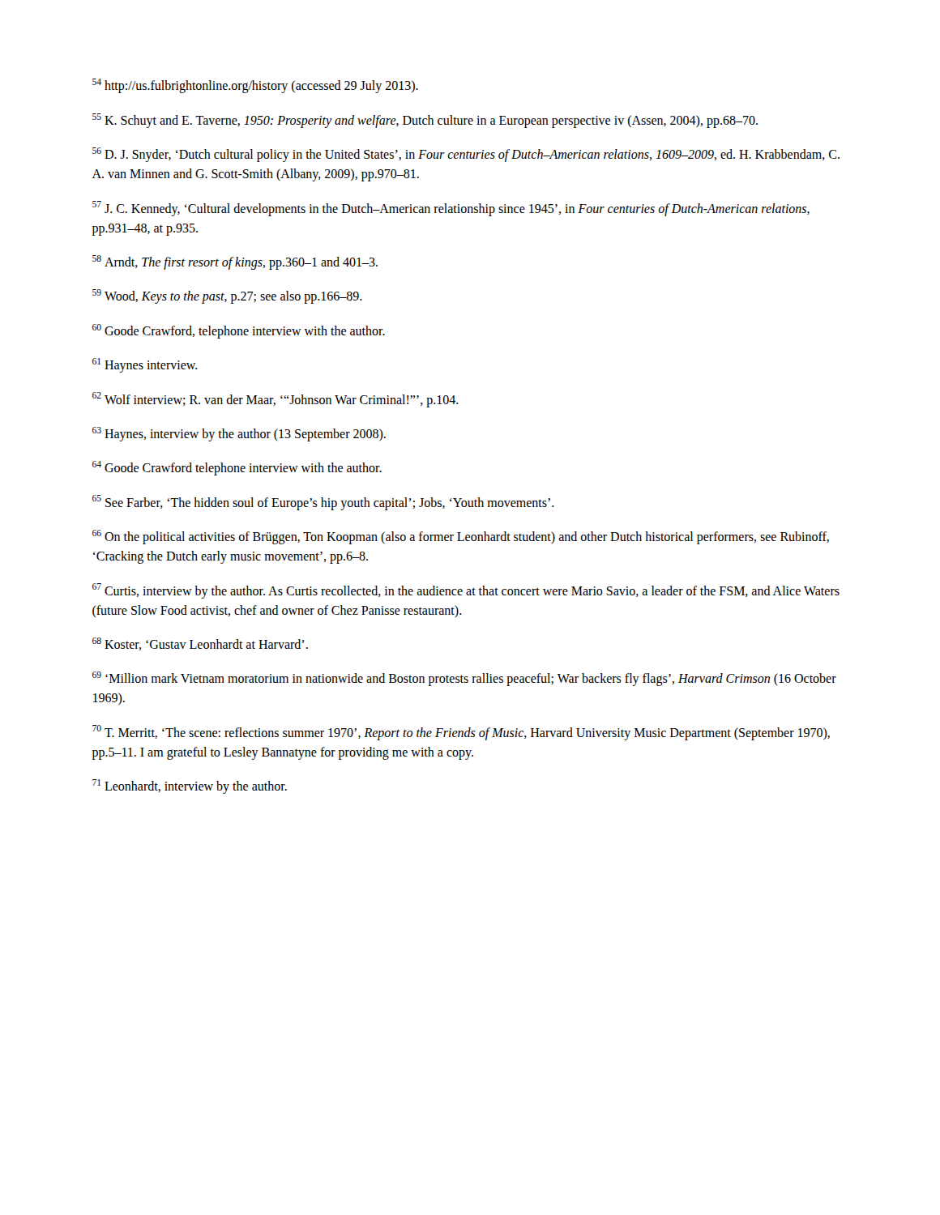http://us.fulbrightonline.org/history (accessed 29 July 2013).
K. Schuyt and E. Taverne, 1950: Prosperity and welfare, Dutch culture in a European perspective iv (Assen, 2004), pp.68–70.
D. J. Snyder, ‘Dutch cultural policy in the United States’, in Four centuries of Dutch–American relations, 1609–2009, ed. H. Krabbendam, C. A. van Minnen and G. Scott-Smith (Albany, 2009), pp.970–81.
J. C. Kennedy, ‘Cultural developments in the Dutch–American relationship since 1945’, in Four centuries of Dutch-American relations, pp.931–48, at p.935.
Arndt, The first resort of kings, pp.360–1 and 401–3.
Wood, Keys to the past, p.27; see also pp.166–89.
Goode Crawford, telephone interview with the author.
Haynes interview.
Wolf interview; R. van der Maar, ‘“Johnson War Criminal!”’, p.104.
Haynes, interview by the author (13 September 2008).
Goode Crawford telephone interview with the author.
See Farber, ‘The hidden soul of Europe’s hip youth capital’; Jobs, ‘Youth movements’.
On the political activities of Brüggen, Ton Koopman (also a former Leonhardt student) and other Dutch historical performers, see Rubinoff, ‘Cracking the Dutch early music movement’, pp.6–8.
Curtis, interview by the author. As Curtis recollected, in the audience at that concert were Mario Savio, a leader of the FSM, and Alice Waters (future Slow Food activist, chef and owner of Chez Panisse restaurant).
Koster, ‘Gustav Leonhardt at Harvard’.
‘Million mark Vietnam moratorium in nationwide and Boston protests rallies peaceful; War backers fly flags’, Harvard Crimson (16 October 1969).
T. Merritt, ‘The scene: reflections summer 1970’, Report to the Friends of Music, Harvard University Music Department (September 1970), pp.5–11. I am grateful to Lesley Bannatyne for providing me with a copy.
Leonhardt, interview by the author.